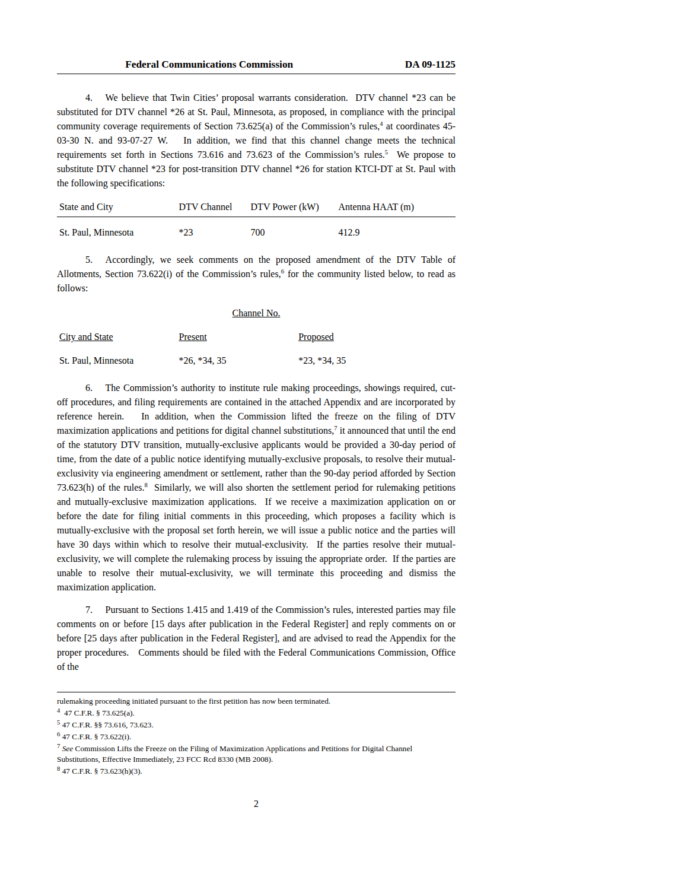Federal Communications Commission DA 09-1125
4. We believe that Twin Cities’ proposal warrants consideration. DTV channel *23 can be substituted for DTV channel *26 at St. Paul, Minnesota, as proposed, in compliance with the principal community coverage requirements of Section 73.625(a) of the Commission’s rules,4 at coordinates 45-03-30 N. and 93-07-27 W. In addition, we find that this channel change meets the technical requirements set forth in Sections 73.616 and 73.623 of the Commission’s rules.5 We propose to substitute DTV channel *23 for post-transition DTV channel *26 for station KTCI-DT at St. Paul with the following specifications:
| State and City | DTV Channel | DTV Power (kW) | Antenna HAAT (m) |
| --- | --- | --- | --- |
| St. Paul, Minnesota | *23 | 700 | 412.9 |
5. Accordingly, we seek comments on the proposed amendment of the DTV Table of Allotments, Section 73.622(i) of the Commission’s rules,6 for the community listed below, to read as follows:
Channel No.
| City and State | Present | Proposed |
| --- | --- | --- |
| St. Paul, Minnesota | *26, *34, 35 | *23, *34, 35 |
6. The Commission’s authority to institute rule making proceedings, showings required, cut-off procedures, and filing requirements are contained in the attached Appendix and are incorporated by reference herein. In addition, when the Commission lifted the freeze on the filing of DTV maximization applications and petitions for digital channel substitutions,7 it announced that until the end of the statutory DTV transition, mutually-exclusive applicants would be provided a 30-day period of time, from the date of a public notice identifying mutually-exclusive proposals, to resolve their mutual-exclusivity via engineering amendment or settlement, rather than the 90-day period afforded by Section 73.623(h) of the rules.8 Similarly, we will also shorten the settlement period for rulemaking petitions and mutually-exclusive maximization applications. If we receive a maximization application on or before the date for filing initial comments in this proceeding, which proposes a facility which is mutually-exclusive with the proposal set forth herein, we will issue a public notice and the parties will have 30 days within which to resolve their mutual-exclusivity. If the parties resolve their mutual-exclusivity, we will complete the rulemaking process by issuing the appropriate order. If the parties are unable to resolve their mutual-exclusivity, we will terminate this proceeding and dismiss the maximization application.
7. Pursuant to Sections 1.415 and 1.419 of the Commission’s rules, interested parties may file comments on or before [15 days after publication in the Federal Register] and reply comments on or before [25 days after publication in the Federal Register], and are advised to read the Appendix for the proper procedures. Comments should be filed with the Federal Communications Commission, Office of the
rulemaking proceeding initiated pursuant to the first petition has now been terminated.
4 47 C.F.R. § 73.625(a).
5 47 C.F.R. §§ 73.616, 73.623.
6 47 C.F.R. § 73.622(i).
7 See Commission Lifts the Freeze on the Filing of Maximization Applications and Petitions for Digital Channel Substitutions, Effective Immediately, 23 FCC Rcd 8330 (MB 2008).
8 47 C.F.R. § 73.623(h)(3).
2